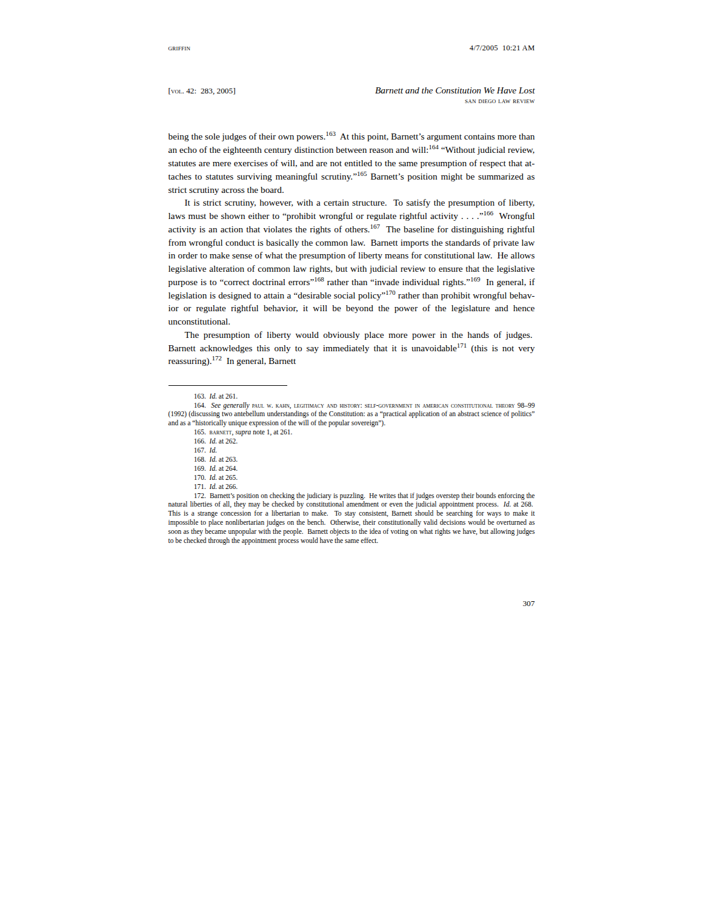Griffin 4/7/2005 10:21 AM
[Vol. 42: 283, 2005] Barnett and the Constitution We Have Lost
San Diego Law Review
being the sole judges of their own powers.163 At this point, Barnett’s argument contains more than an echo of the eighteenth century distinction between reason and will:164 “Without judicial review, statutes are mere exercises of will, and are not entitled to the same presumption of respect that attaches to statutes surviving meaningful scrutiny.”165 Barnett’s position might be summarized as strict scrutiny across the board.
It is strict scrutiny, however, with a certain structure. To satisfy the presumption of liberty, laws must be shown either to “prohibit wrongful or regulate rightful activity . . . .”166 Wrongful activity is an action that violates the rights of others.167 The baseline for distinguishing rightful from wrongful conduct is basically the common law. Barnett imports the standards of private law in order to make sense of what the presumption of liberty means for constitutional law. He allows legislative alteration of common law rights, but with judicial review to ensure that the legislative purpose is to “correct doctrinal errors”168 rather than “invade individual rights.”169 In general, if legislation is designed to attain a “desirable social policy”170 rather than prohibit wrongful behavior or regulate rightful behavior, it will be beyond the power of the legislature and hence unconstitutional.
The presumption of liberty would obviously place more power in the hands of judges. Barnett acknowledges this only to say immediately that it is unavoidable171 (this is not very reassuring).172 In general, Barnett
163. Id. at 261.
164. See generally Paul W. Kahn, Legitimacy and History: Self-Government in American Constitutional Theory 98–99 (1992) (discussing two antebellum understandings of the Constitution: as a “practical application of an abstract science of politics” and as a “historically unique expression of the will of the popular sovereign”).
165. Barnett, supra note 1, at 261.
166. Id. at 262.
167. Id.
168. Id. at 263.
169. Id. at 264.
170. Id. at 265.
171. Id. at 266.
172. Barnett’s position on checking the judiciary is puzzling. He writes that if judges overstep their bounds enforcing the natural liberties of all, they may be checked by constitutional amendment or even the judicial appointment process. Id. at 268. This is a strange concession for a libertarian to make. To stay consistent, Barnett should be searching for ways to make it impossible to place nonlibertarian judges on the bench. Otherwise, their constitutionally valid decisions would be overturned as soon as they became unpopular with the people. Barnett objects to the idea of voting on what rights we have, but allowing judges to be checked through the appointment process would have the same effect.
307